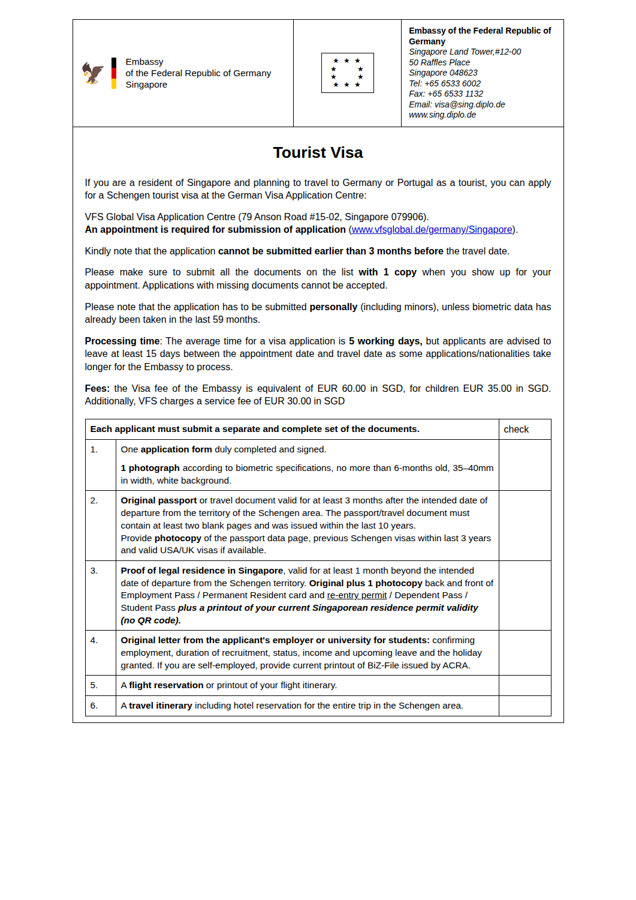| 🦅 Embassy of the Federal Republic of Germany Singapore | ★ ★ ★ ★ ★ ★ ★ ★ ★ ★ | Embassy of the Federal Republic of Germany Singapore Land Tower,#12-00 50 Raffles Place Singapore 048623 Tel: +65 6533 6002 Fax: +65 6533 1132 Email: visa@sing.diplo.de www.sing.diplo.de |
Tourist Visa
If you are a resident of Singapore and planning to travel to Germany or Portugal as a tourist, you can apply for a Schengen tourist visa at the German Visa Application Centre:
VFS Global Visa Application Centre (79 Anson Road #15-02, Singapore 079906).
An appointment is required for submission of application (www.vfsglobal.de/germany/Singapore).
Kindly note that the application cannot be submitted earlier than 3 months before the travel date.
Please make sure to submit all the documents on the list with 1 copy when you show up for your appointment. Applications with missing documents cannot be accepted.
Please note that the application has to be submitted personally (including minors), unless biometric data has already been taken in the last 59 months.
Processing time: The average time for a visa application is 5 working days, but applicants are advised to leave at least 15 days between the appointment date and travel date as some applications/nationalities take longer for the Embassy to process.
Fees: the Visa fee of the Embassy is equivalent of EUR 60.00 in SGD, for children EUR 35.00 in SGD. Additionally, VFS charges a service fee of EUR 30.00 in SGD
| Each applicant must submit a separate and complete set of the documents. | check |
| --- | --- |
| 1. | One application form duly completed and signed. 1 photograph according to biometric specifications, no more than 6-months old, 35–40mm in width, white background. | |
| 2. | Original passport or travel document valid for at least 3 months after the intended date of departure from the territory of the Schengen area. The passport/travel document must contain at least two blank pages and was issued within the last 10 years. Provide photocopy of the passport data page, previous Schengen visas within last 3 years and valid USA/UK visas if available. | |
| 3. | Proof of legal residence in Singapore , valid for at least 1 month beyond the intended date of departure from the Schengen territory. Original plus 1 photocopy back and front of Employment Pass / Permanent Resident card and re-entry permit / Dependent Pass / Student Pass plus a printout of your current Singaporean residence permit validity (no QR code). | |
| 4. | Original letter from the applicant's employer or university for students: confirming employment, duration of recruitment, status, income and upcoming leave and the holiday granted. If you are self-employed, provide current printout of BiZ-File issued by ACRA. | |
| 5. | A flight reservation or printout of your flight itinerary. | |
| 6. | A travel itinerary including hotel reservation for the entire trip in the Schengen area. | |